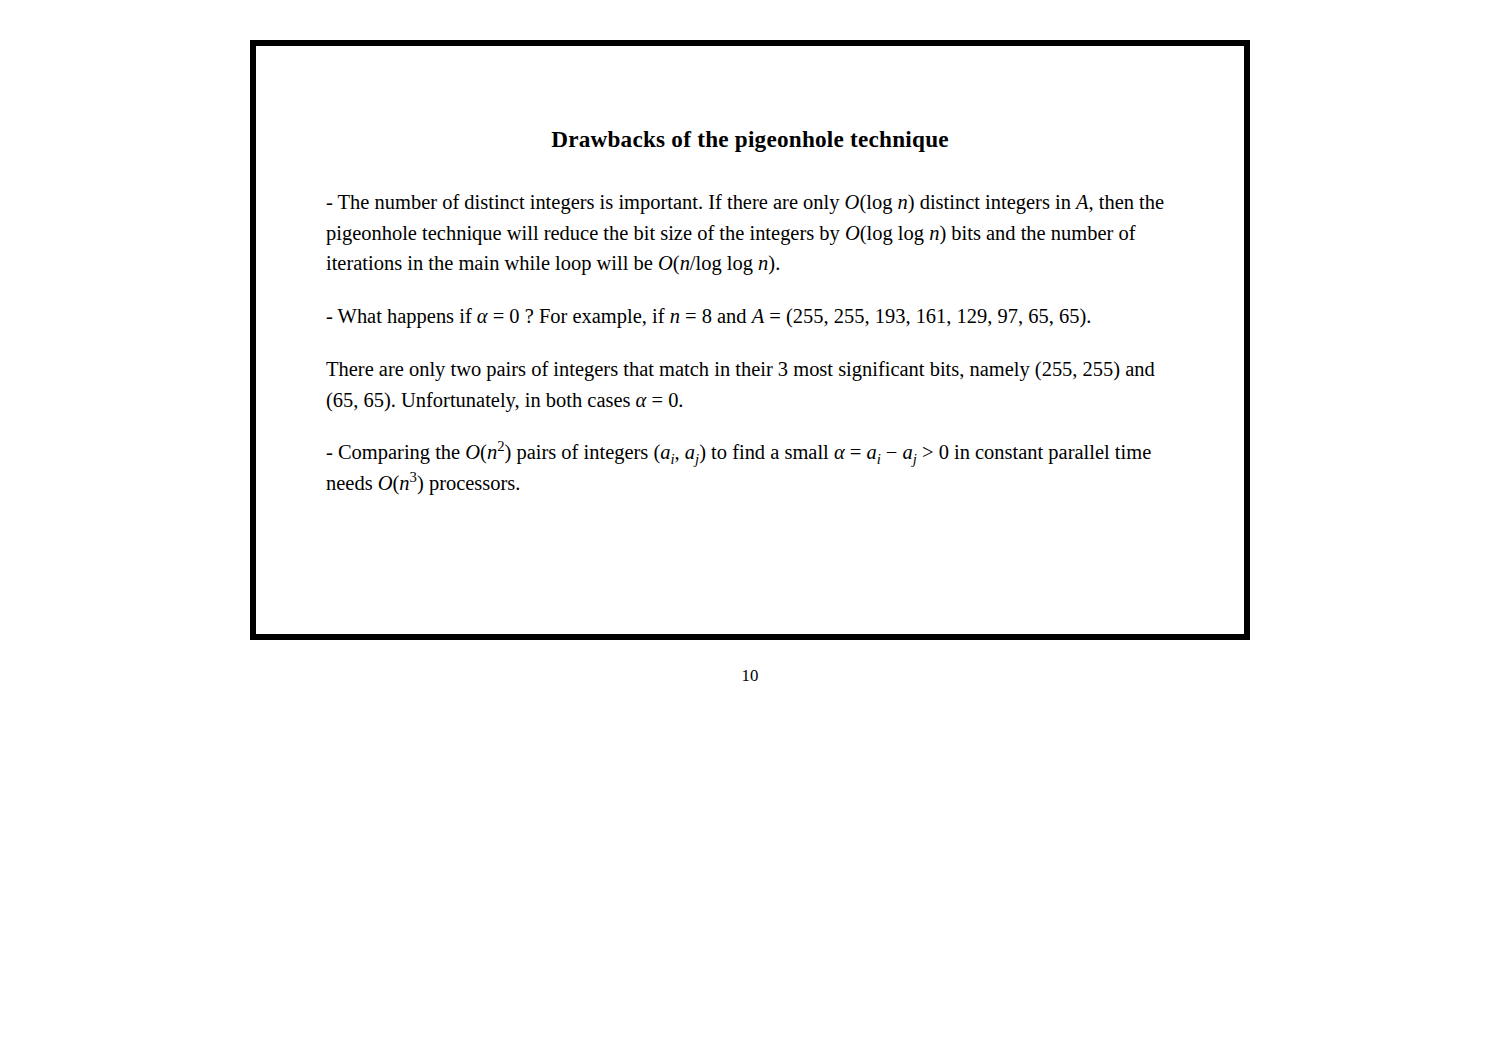Drawbacks of the pigeonhole technique
- The number of distinct integers is important. If there are only O(log n) distinct integers in A, then the pigeonhole technique will reduce the bit size of the integers by O(log log n) bits and the number of iterations in the main while loop will be O(n/log log n).
- What happens if α = 0 ? For example, if n = 8 and A = (255, 255, 193, 161, 129, 97, 65, 65).
There are only two pairs of integers that match in their 3 most significant bits, namely (255, 255) and (65, 65). Unfortunately, in both cases α = 0.
- Comparing the O(n2) pairs of integers (ai, aj) to find a small α = ai − aj > 0 in constant parallel time needs O(n3) processors.
10